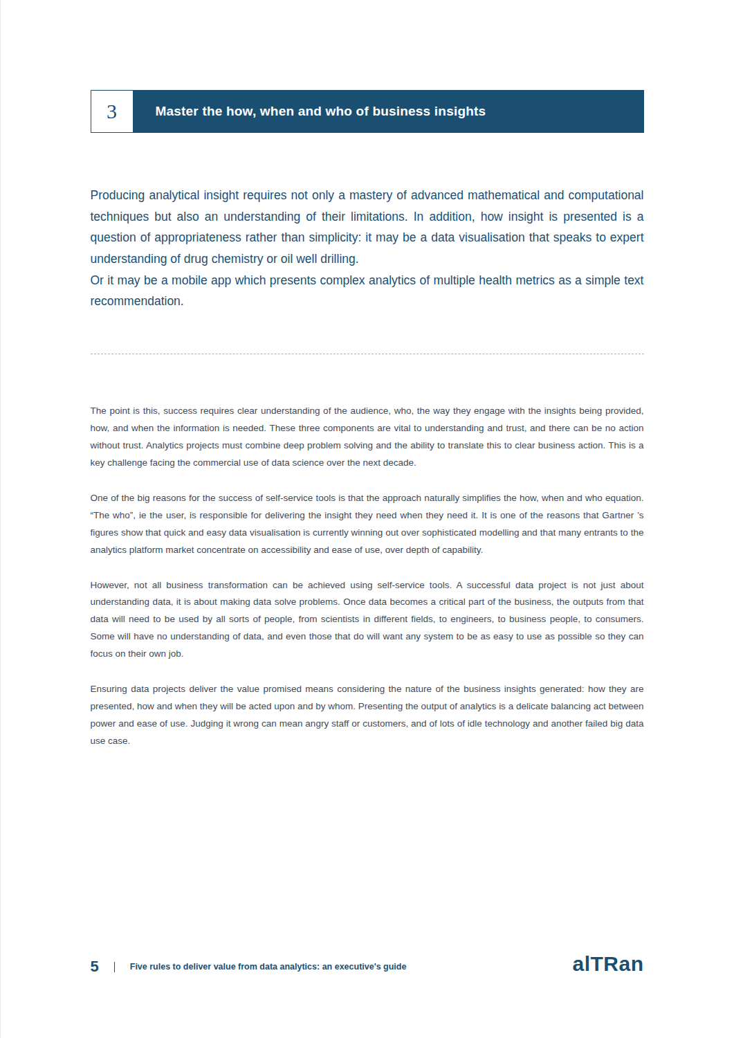3
Master the how, when and who of business insights
Producing analytical insight requires not only a mastery of advanced mathematical and computational techniques but also an understanding of their limitations. In addition, how insight is presented is a question of appropriateness rather than simplicity: it may be a data visualisation that speaks to expert understanding of drug chemistry or oil well drilling.
Or it may be a mobile app which presents complex analytics of multiple health metrics as a simple text recommendation.
The point is this, success requires clear understanding of the audience, who, the way they engage with the insights being provided, how, and when the information is needed. These three components are vital to understanding and trust, and there can be no action without trust. Analytics projects must combine deep problem solving and the ability to translate this to clear business action. This is a key challenge facing the commercial use of data science over the next decade.
One of the big reasons for the success of self-service tools is that the approach naturally simplifies the how, when and who equation. “The who”, ie the user, is responsible for delivering the insight they need when they need it. It is one of the reasons that Gartner ’s figures show that quick and easy data visualisation is currently winning out over sophisticated modelling and that many entrants to the analytics platform market concentrate on accessibility and ease of use, over depth of capability.
However, not all business transformation can be achieved using self-service tools. A successful data project is not just about understanding data, it is about making data solve problems. Once data becomes a critical part of the business, the outputs from that data will need to be used by all sorts of people, from scientists in different fields, to engineers, to business people, to consumers. Some will have no understanding of data, and even those that do will want any system to be as easy to use as possible so they can focus on their own job.
Ensuring data projects deliver the value promised means considering the nature of the business insights generated: how they are presented, how and when they will be acted upon and by whom. Presenting the output of analytics is a delicate balancing act between power and ease of use. Judging it wrong can mean angry staff or customers, and of lots of idle technology and another failed big data use case.
5 Five rules to deliver value from data analytics: an executive's guide
al TRan